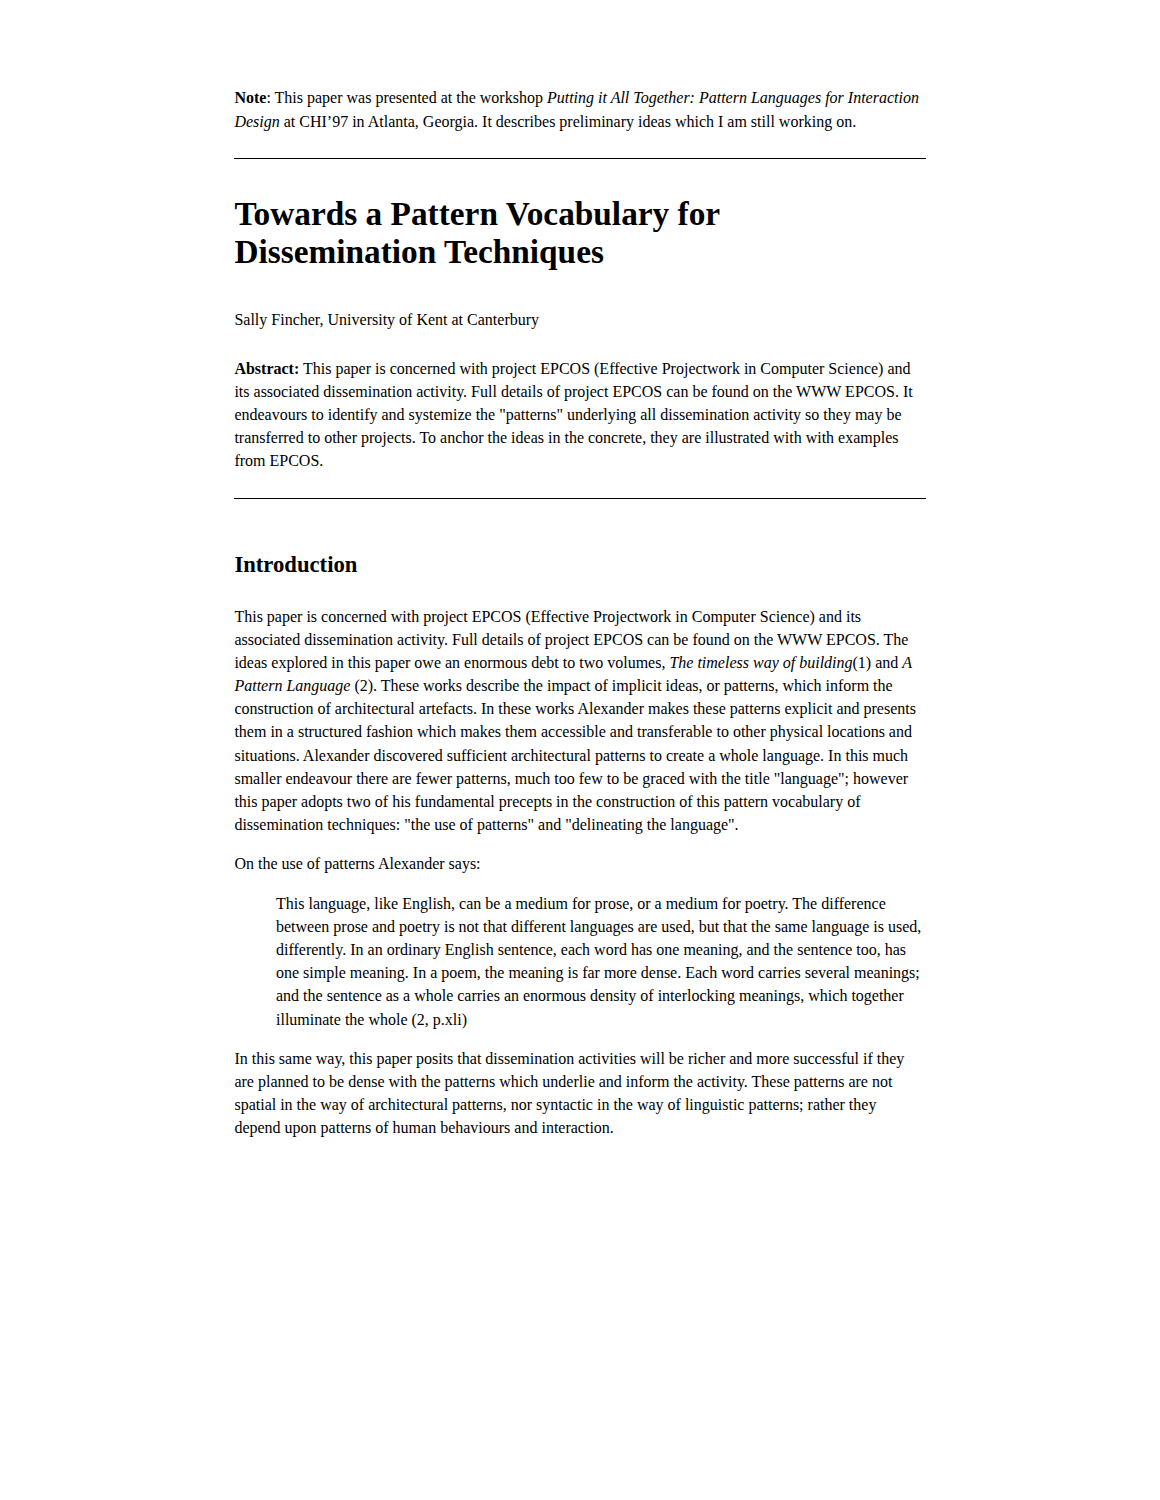Note: This paper was presented at the workshop Putting it All Together: Pattern Languages for Interaction Design at CHI’97 in Atlanta, Georgia. It describes preliminary ideas which I am still working on.
Towards a Pattern Vocabulary for Dissemination Techniques
Sally Fincher, University of Kent at Canterbury
Abstract: This paper is concerned with project EPCOS (Effective Projectwork in Computer Science) and its associated dissemination activity. Full details of project EPCOS can be found on the WWW EPCOS. It endeavours to identify and systemize the "patterns" underlying all dissemination activity so they may be transferred to other projects. To anchor the ideas in the concrete, they are illustrated with with examples from EPCOS.
Introduction
This paper is concerned with project EPCOS (Effective Projectwork in Computer Science) and its associated dissemination activity. Full details of project EPCOS can be found on the WWW EPCOS. The ideas explored in this paper owe an enormous debt to two volumes, The timeless way of building(1) and A Pattern Language (2). These works describe the impact of implicit ideas, or patterns, which inform the construction of architectural artefacts. In these works Alexander makes these patterns explicit and presents them in a structured fashion which makes them accessible and transferable to other physical locations and situations. Alexander discovered sufficient architectural patterns to create a whole language. In this much smaller endeavour there are fewer patterns, much too few to be graced with the title "language"; however this paper adopts two of his fundamental precepts in the construction of this pattern vocabulary of dissemination techniques: "the use of patterns" and "delineating the language".
On the use of patterns Alexander says:
This language, like English, can be a medium for prose, or a medium for poetry. The difference between prose and poetry is not that different languages are used, but that the same language is used, differently. In an ordinary English sentence, each word has one meaning, and the sentence too, has one simple meaning. In a poem, the meaning is far more dense. Each word carries several meanings; and the sentence as a whole carries an enormous density of interlocking meanings, which together illuminate the whole (2, p.xli)
In this same way, this paper posits that dissemination activities will be richer and more successful if they are planned to be dense with the patterns which underlie and inform the activity. These patterns are not spatial in the way of architectural patterns, nor syntactic in the way of linguistic patterns; rather they depend upon patterns of human behaviours and interaction.